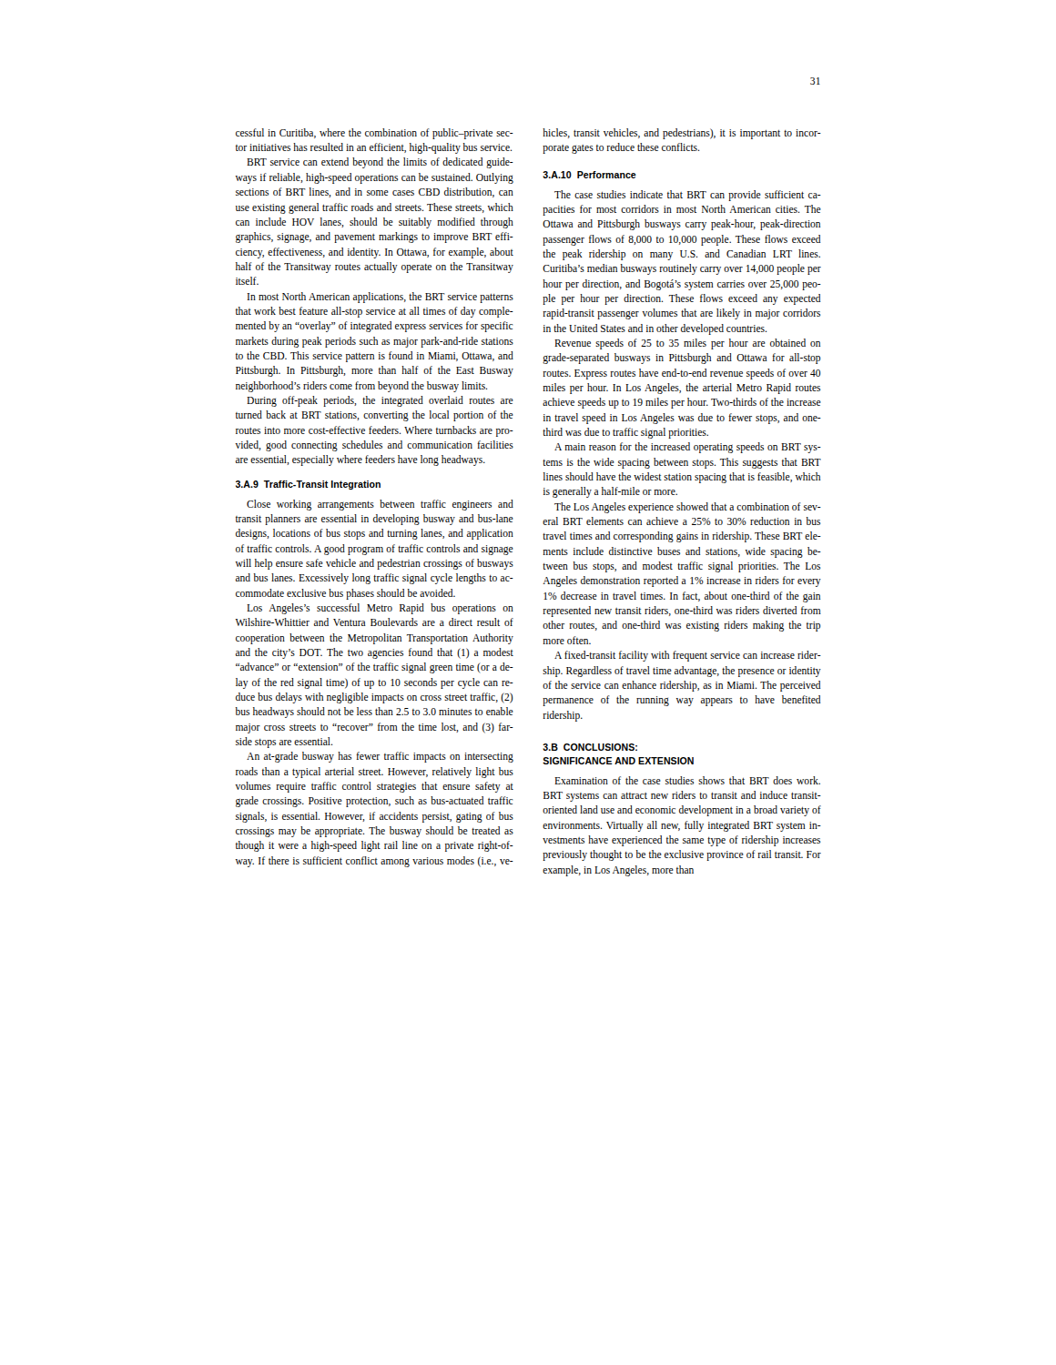31
cessful in Curitiba, where the combination of public–private sector initiatives has resulted in an efficient, high-quality bus service.
BRT service can extend beyond the limits of dedicated guideways if reliable, high-speed operations can be sustained. Outlying sections of BRT lines, and in some cases CBD distribution, can use existing general traffic roads and streets. These streets, which can include HOV lanes, should be suitably modified through graphics, signage, and pavement markings to improve BRT efficiency, effectiveness, and identity. In Ottawa, for example, about half of the Transitway routes actually operate on the Transitway itself.
In most North American applications, the BRT service patterns that work best feature all-stop service at all times of day complemented by an “overlay” of integrated express services for specific markets during peak periods such as major park-and-ride stations to the CBD. This service pattern is found in Miami, Ottawa, and Pittsburgh. In Pittsburgh, more than half of the East Busway neighborhood’s riders come from beyond the busway limits.
During off-peak periods, the integrated overlaid routes are turned back at BRT stations, converting the local portion of the routes into more cost-effective feeders. Where turnbacks are provided, good connecting schedules and communication facilities are essential, especially where feeders have long headways.
3.A.9 Traffic-Transit Integration
Close working arrangements between traffic engineers and transit planners are essential in developing busway and bus-lane designs, locations of bus stops and turning lanes, and application of traffic controls. A good program of traffic controls and signage will help ensure safe vehicle and pedestrian crossings of busways and bus lanes. Excessively long traffic signal cycle lengths to accommodate exclusive bus phases should be avoided.
Los Angeles’s successful Metro Rapid bus operations on Wilshire-Whittier and Ventura Boulevards are a direct result of cooperation between the Metropolitan Transportation Authority and the city’s DOT. The two agencies found that (1) a modest “advance” or “extension” of the traffic signal green time (or a delay of the red signal time) of up to 10 seconds per cycle can reduce bus delays with negligible impacts on cross street traffic, (2) bus headways should not be less than 2.5 to 3.0 minutes to enable major cross streets to “recover” from the time lost, and (3) far-side stops are essential.
An at-grade busway has fewer traffic impacts on intersecting roads than a typical arterial street. However, relatively light bus volumes require traffic control strategies that ensure safety at grade crossings. Positive protection, such as bus-actuated traffic signals, is essential. However, if accidents persist, gating of bus crossings may be appropriate. The busway should be treated as though it were a high-speed light rail line on a private right-of-way. If there is sufficient conflict among various modes (i.e., vehicles, transit vehicles, and pedestrians), it is important to incorporate gates to reduce these conflicts.
3.A.10 Performance
The case studies indicate that BRT can provide sufficient capacities for most corridors in most North American cities. The Ottawa and Pittsburgh busways carry peak-hour, peak-direction passenger flows of 8,000 to 10,000 people. These flows exceed the peak ridership on many U.S. and Canadian LRT lines. Curitiba’s median busways routinely carry over 14,000 people per hour per direction, and Bogotá’s system carries over 25,000 people per hour per direction. These flows exceed any expected rapid-transit passenger volumes that are likely in major corridors in the United States and in other developed countries.
Revenue speeds of 25 to 35 miles per hour are obtained on grade-separated busways in Pittsburgh and Ottawa for all-stop routes. Express routes have end-to-end revenue speeds of over 40 miles per hour. In Los Angeles, the arterial Metro Rapid routes achieve speeds up to 19 miles per hour. Two-thirds of the increase in travel speed in Los Angeles was due to fewer stops, and one-third was due to traffic signal priorities.
A main reason for the increased operating speeds on BRT systems is the wide spacing between stops. This suggests that BRT lines should have the widest station spacing that is feasible, which is generally a half-mile or more.
The Los Angeles experience showed that a combination of several BRT elements can achieve a 25% to 30% reduction in bus travel times and corresponding gains in ridership. These BRT elements include distinctive buses and stations, wide spacing between bus stops, and modest traffic signal priorities. The Los Angeles demonstration reported a 1% increase in riders for every 1% decrease in travel times. In fact, about one-third of the gain represented new transit riders, one-third was riders diverted from other routes, and one-third was existing riders making the trip more often.
A fixed-transit facility with frequent service can increase ridership. Regardless of travel time advantage, the presence or identity of the service can enhance ridership, as in Miami. The perceived permanence of the running way appears to have benefited ridership.
3.B CONCLUSIONS:
SIGNIFICANCE AND EXTENSION
Examination of the case studies shows that BRT does work. BRT systems can attract new riders to transit and induce transit-oriented land use and economic development in a broad variety of environments. Virtually all new, fully integrated BRT system investments have experienced the same type of ridership increases previously thought to be the exclusive province of rail transit. For example, in Los Angeles, more than